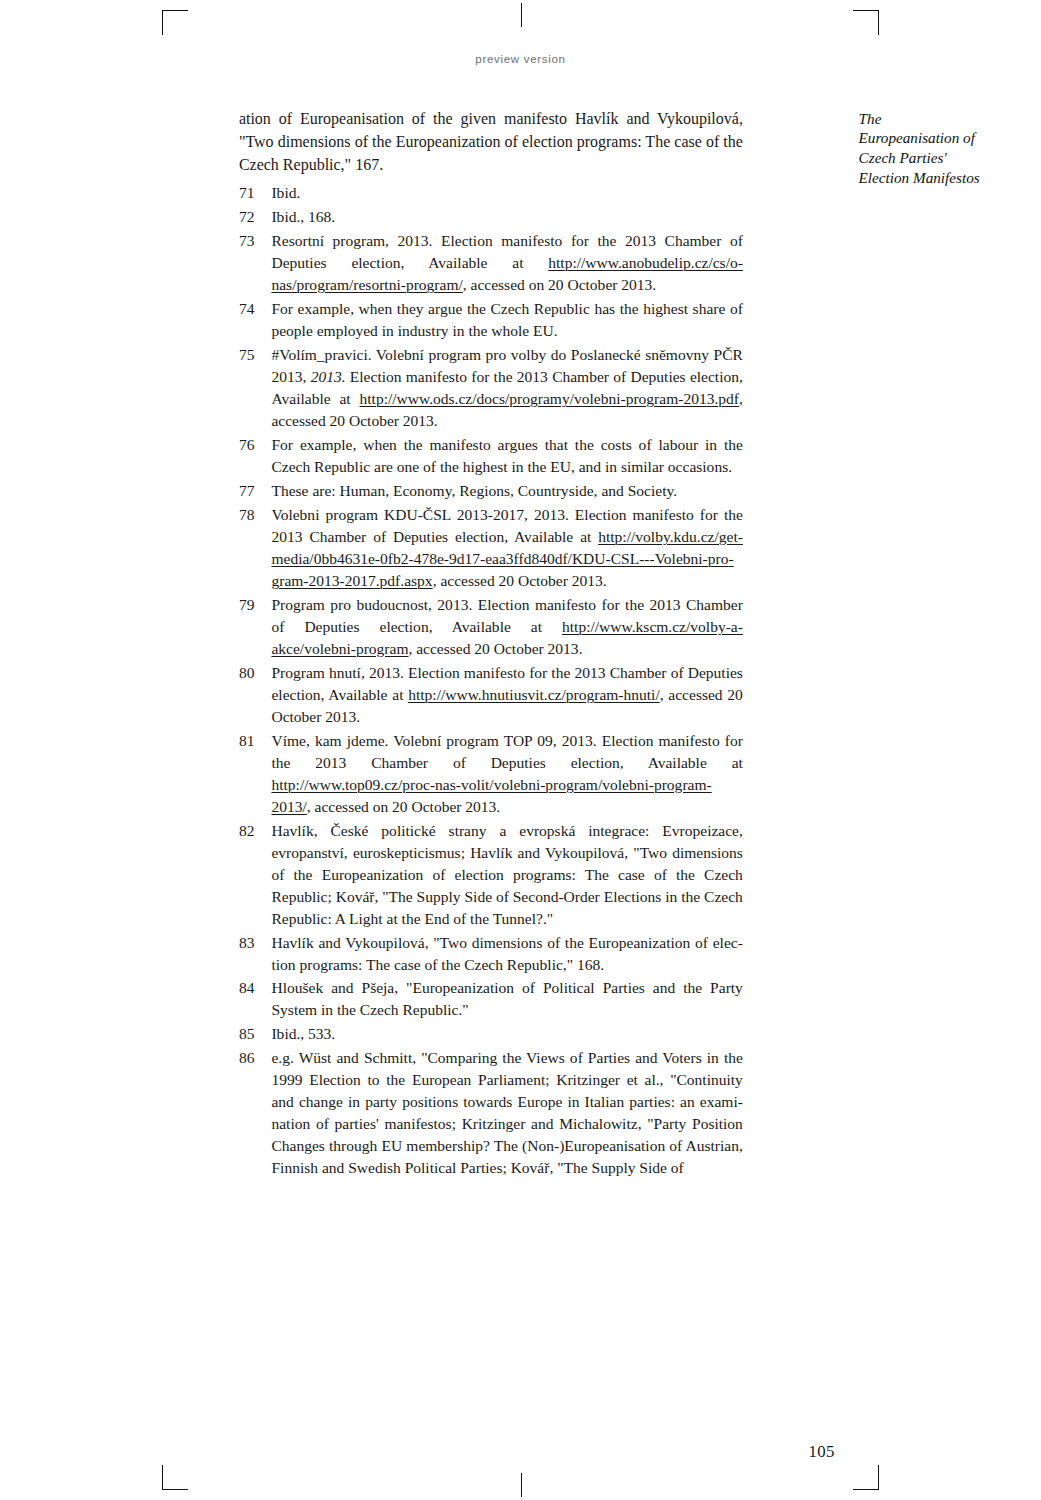preview version
The Europeanisation of Czech Parties' Election Manifestos
ation of Europeanisation of the given manifesto Havlík and Vykoupilová, "Two dimensions of the Europeanization of election programs: The case of the Czech Republic," 167.
71 Ibid.
72 Ibid., 168.
73 Resortní program, 2013. Election manifesto for the 2013 Chamber of Deputies election, Available at http://www.anobudelip.cz/cs/o-nas/program/resortni-program/, accessed on 20 October 2013.
74 For example, when they argue the Czech Republic has the highest share of people employed in industry in the whole EU.
75#Volím_pravici. Volební program pro volby do Poslanecké sněmovny PČR 2013, 2013. Election manifesto for the 2013 Chamber of Deputies election, Available at http://www.ods.cz/docs/programy/volebni-program-2013.pdf, accessed 20 October 2013.
76 For example, when the manifesto argues that the costs of labour in the Czech Republic are one of the highest in the EU, and in similar occasions.
77 These are: Human, Economy, Regions, Countryside, and Society.
78 Volebni program KDU-ČSL 2013-2017, 2013. Election manifesto for the 2013 Chamber of Deputies election, Available at http://volby.kdu.cz/get-media/0bb4631e-0fb2-478e-9d17-eaa3ffd840df/KDU-CSL---Volebni-program-2013-2017.pdf.aspx, accessed 20 October 2013.
79 Program pro budoucnost, 2013. Election manifesto for the 2013 Chamber of Deputies election, Available at http://www.kscm.cz/volby-a-akce/volebni-program, accessed 20 October 2013.
80 Program hnutí, 2013. Election manifesto for the 2013 Chamber of Deputies election, Available at http://www.hnutiusvit.cz/program-hnuti/, accessed 20 October 2013.
81 Víme, kam jdeme. Volební program TOP 09, 2013. Election manifesto for the 2013 Chamber of Deputies election, Available at http://www.top09.cz/proc-nas-volit/volebni-program/volebni-program-2013/, accessed on 20 October 2013.
82 Havlík, České politické strany a evropská integrace: Evropeizace, evropanství, euroskepticismus; Havlík and Vykoupilová, "Two dimensions of the Europeanization of election programs: The case of the Czech Republic; Kovář, "The Supply Side of Second-Order Elections in the Czech Republic: A Light at the End of the Tunnel?."
83 Havlík and Vykoupilová, "Two dimensions of the Europeanization of election programs: The case of the Czech Republic," 168.
84 Hloušek and Pšeja, "Europeanization of Political Parties and the Party System in the Czech Republic."
85 Ibid., 533.
86e.g. Wüst and Schmitt, "Comparing the Views of Parties and Voters in the 1999 Election to the European Parliament; Kritzinger et al., "Continuity and change in party positions towards Europe in Italian parties: an examination of parties' manifestos; Kritzinger and Michalowitz, "Party Position Changes through EU membership? The (Non-)Europeanisation of Austrian, Finnish and Swedish Political Parties; Kovář, "The Supply Side of
105